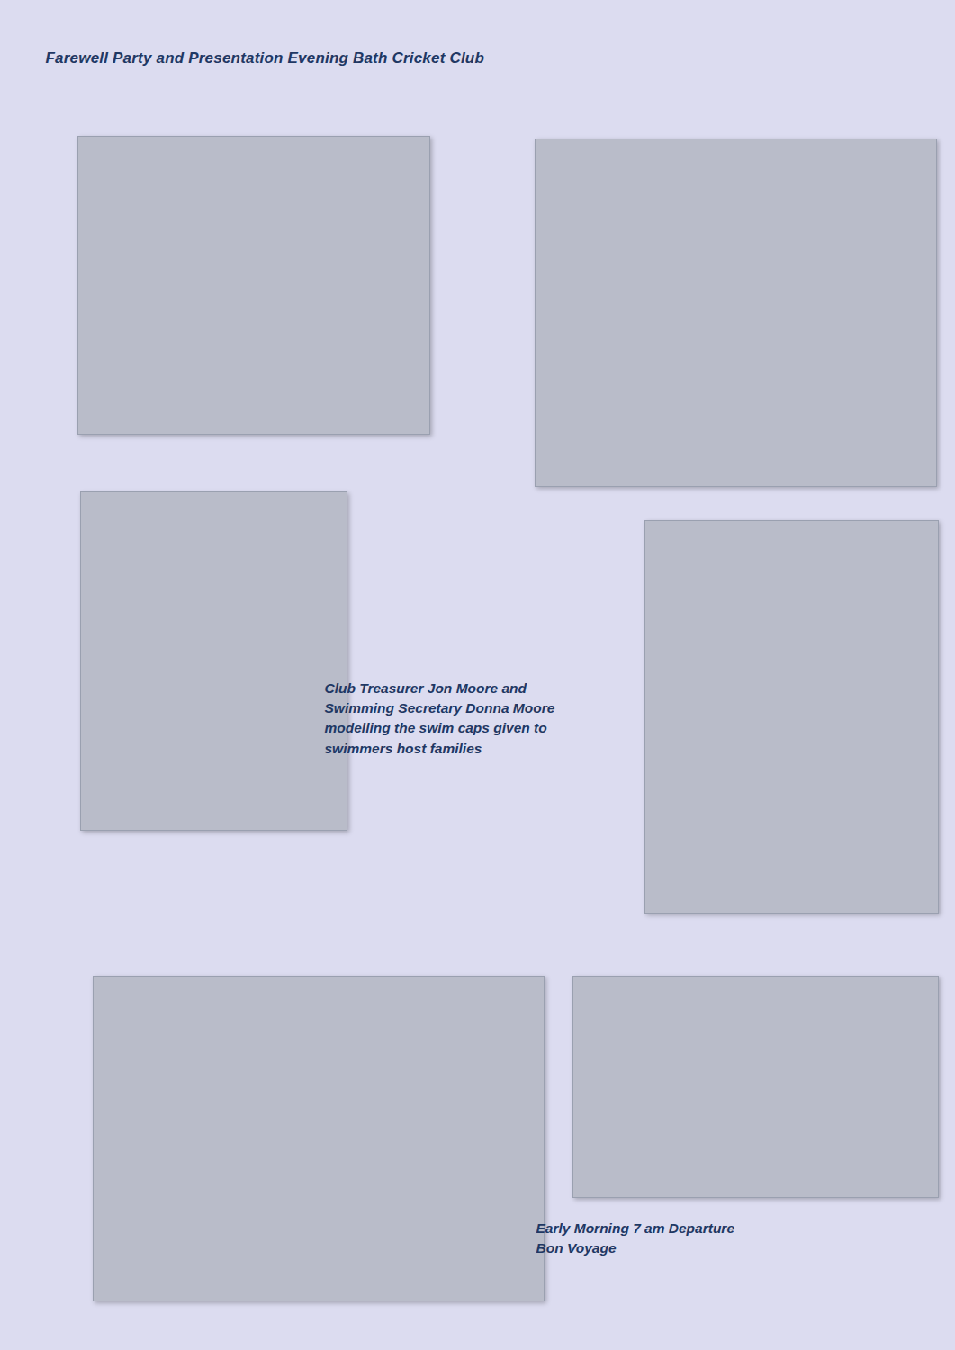Farewell Party and Presentation Evening Bath Cricket Club
Club Treasurer Jon Moore and Swimming Secretary Donna Moore modelling the swim caps given to swimmers host families
Early Morning 7 am Departure
Bon Voyage